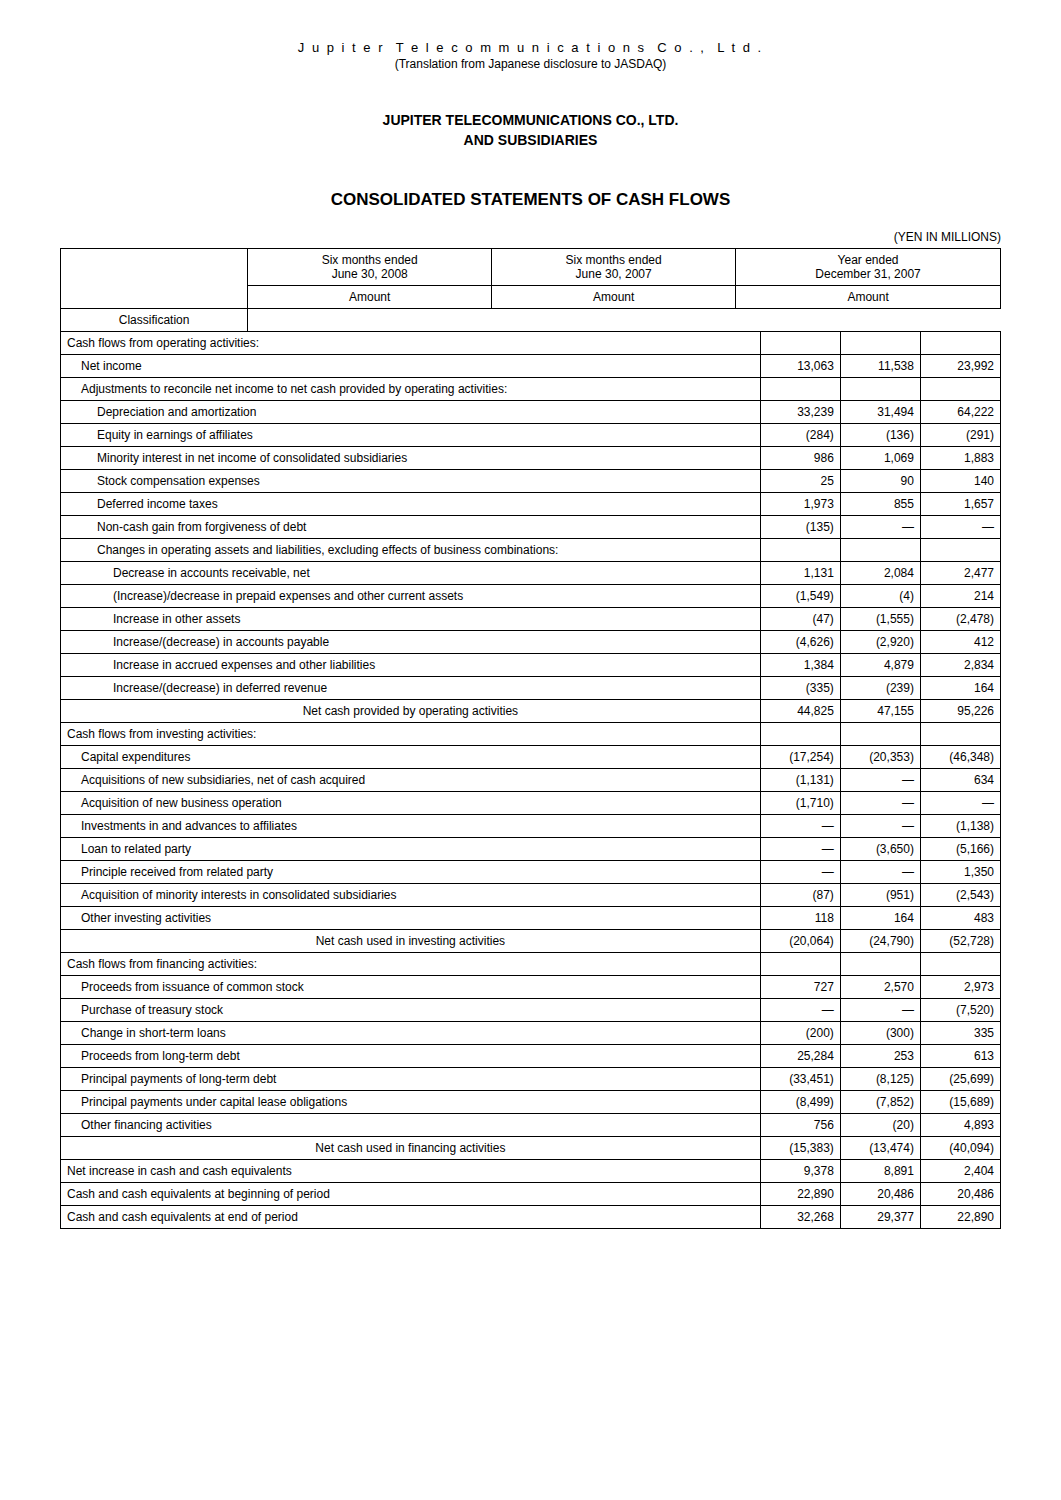J u p i t e r T e l e c o m m u n i c a t i o n s C o . , L t d .
(Translation from Japanese disclosure to JASDAQ)
JUPITER TELECOMMUNICATIONS CO., LTD.
AND SUBSIDIARIES
CONSOLIDATED STATEMENTS OF CASH FLOWS
(YEN IN MILLIONS)
| | Six months ended June 30, 2008 | Six months ended June 30, 2007 | Year ended December 31, 2007 |
| --- | --- | --- | --- |
| Amount | Amount | Amount |
| Classification | | | |
| Cash flows from operating activities: | | | |
| Net income | 13,063 | 11,538 | 23,992 |
| Adjustments to reconcile net income to net cash provided by operating activities: | | | |
| Depreciation and amortization | 33,239 | 31,494 | 64,222 |
| Equity in earnings of affiliates | (284) | (136) | (291) |
| Minority interest in net income of consolidated subsidiaries | 986 | 1,069 | 1,883 |
| Stock compensation expenses | 25 | 90 | 140 |
| Deferred income taxes | 1,973 | 855 | 1,657 |
| Non-cash gain from forgiveness of debt | (135) | — | — |
| Changes in operating assets and liabilities, excluding effects of business combinations: | | | |
| Decrease in accounts receivable, net | 1,131 | 2,084 | 2,477 |
| (Increase)/decrease in prepaid expenses and other current assets | (1,549) | (4) | 214 |
| Increase in other assets | (47) | (1,555) | (2,478) |
| Increase/(decrease) in accounts payable | (4,626) | (2,920) | 412 |
| Increase in accrued expenses and other liabilities | 1,384 | 4,879 | 2,834 |
| Increase/(decrease) in deferred revenue | (335) | (239) | 164 |
| Net cash provided by operating activities | 44,825 | 47,155 | 95,226 |
| Cash flows from investing activities: | | | |
| Capital expenditures | (17,254) | (20,353) | (46,348) |
| Acquisitions of new subsidiaries, net of cash acquired | (1,131) | — | 634 |
| Acquisition of new business operation | (1,710) | — | — |
| Investments in and advances to affiliates | — | — | (1,138) |
| Loan to related party | — | (3,650) | (5,166) |
| Principle received from related party | — | — | 1,350 |
| Acquisition of minority interests in consolidated subsidiaries | (87) | (951) | (2,543) |
| Other investing activities | 118 | 164 | 483 |
| Net cash used in investing activities | (20,064) | (24,790) | (52,728) |
| Cash flows from financing activities: | | | |
| Proceeds from issuance of common stock | 727 | 2,570 | 2,973 |
| Purchase of treasury stock | — | — | (7,520) |
| Change in short-term loans | (200) | (300) | 335 |
| Proceeds from long-term debt | 25,284 | 253 | 613 |
| Principal payments of long-term debt | (33,451) | (8,125) | (25,699) |
| Principal payments under capital lease obligations | (8,499) | (7,852) | (15,689) |
| Other financing activities | 756 | (20) | 4,893 |
| Net cash used in financing activities | (15,383) | (13,474) | (40,094) |
| Net increase in cash and cash equivalents | 9,378 | 8,891 | 2,404 |
| Cash and cash equivalents at beginning of period | 22,890 | 20,486 | 20,486 |
| Cash and cash equivalents at end of period | 32,268 | 29,377 | 22,890 |